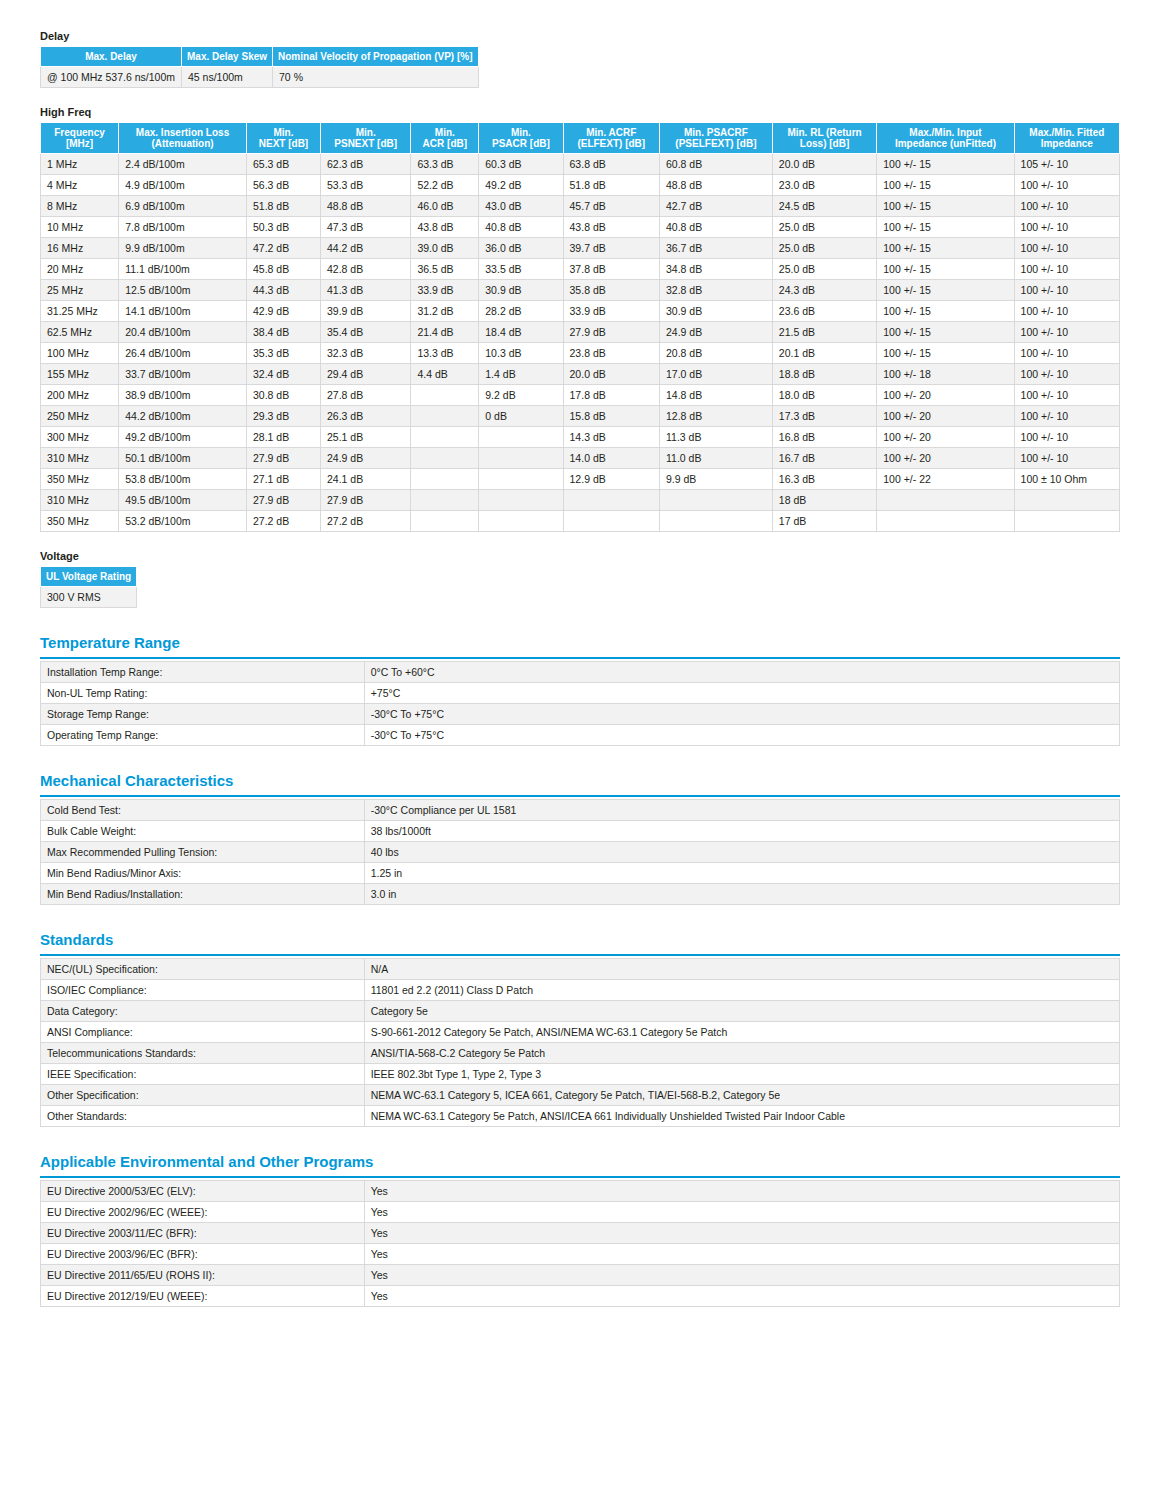Delay
| Max. Delay | Max. Delay Skew | Nominal Velocity of Propagation (VP) [%] |
| --- | --- | --- |
| @ 100 MHz 537.6 ns/100m | 45 ns/100m | 70 % |
High Freq
| Frequency [MHz] | Max. Insertion Loss (Attenuation) | Min. NEXT [dB] | Min. PSNEXT [dB] | Min. ACR [dB] | Min. PSACR [dB] | Min. ACRF (ELFEXT) [dB] | Min. PSACRF (PSELFEXT) [dB] | Min. RL (Return Loss) [dB] | Max./Min. Input Impedance (unFitted) | Max./Min. Fitted Impedance |
| --- | --- | --- | --- | --- | --- | --- | --- | --- | --- | --- |
| 1 MHz | 2.4 dB/100m | 65.3 dB | 62.3 dB | 63.3 dB | 60.3 dB | 63.8 dB | 60.8 dB | 20.0 dB | 100 +/- 15 | 105 +/- 10 |
| 4 MHz | 4.9 dB/100m | 56.3 dB | 53.3 dB | 52.2 dB | 49.2 dB | 51.8 dB | 48.8 dB | 23.0 dB | 100 +/- 15 | 100 +/- 10 |
| 8 MHz | 6.9 dB/100m | 51.8 dB | 48.8 dB | 46.0 dB | 43.0 dB | 45.7 dB | 42.7 dB | 24.5 dB | 100 +/- 15 | 100 +/- 10 |
| 10 MHz | 7.8 dB/100m | 50.3 dB | 47.3 dB | 43.8 dB | 40.8 dB | 43.8 dB | 40.8 dB | 25.0 dB | 100 +/- 15 | 100 +/- 10 |
| 16 MHz | 9.9 dB/100m | 47.2 dB | 44.2 dB | 39.0 dB | 36.0 dB | 39.7 dB | 36.7 dB | 25.0 dB | 100 +/- 15 | 100 +/- 10 |
| 20 MHz | 11.1 dB/100m | 45.8 dB | 42.8 dB | 36.5 dB | 33.5 dB | 37.8 dB | 34.8 dB | 25.0 dB | 100 +/- 15 | 100 +/- 10 |
| 25 MHz | 12.5 dB/100m | 44.3 dB | 41.3 dB | 33.9 dB | 30.9 dB | 35.8 dB | 32.8 dB | 24.3 dB | 100 +/- 15 | 100 +/- 10 |
| 31.25 MHz | 14.1 dB/100m | 42.9 dB | 39.9 dB | 31.2 dB | 28.2 dB | 33.9 dB | 30.9 dB | 23.6 dB | 100 +/- 15 | 100 +/- 10 |
| 62.5 MHz | 20.4 dB/100m | 38.4 dB | 35.4 dB | 21.4 dB | 18.4 dB | 27.9 dB | 24.9 dB | 21.5 dB | 100 +/- 15 | 100 +/- 10 |
| 100 MHz | 26.4 dB/100m | 35.3 dB | 32.3 dB | 13.3 dB | 10.3 dB | 23.8 dB | 20.8 dB | 20.1 dB | 100 +/- 15 | 100 +/- 10 |
| 155 MHz | 33.7 dB/100m | 32.4 dB | 29.4 dB | 4.4 dB | 1.4 dB | 20.0 dB | 17.0 dB | 18.8 dB | 100 +/- 18 | 100 +/- 10 |
| 200 MHz | 38.9 dB/100m | 30.8 dB | 27.8 dB | | 9.2 dB | 17.8 dB | 14.8 dB | 18.0 dB | 100 +/- 20 | 100 +/- 10 |
| 250 MHz | 44.2 dB/100m | 29.3 dB | 26.3 dB | | 0 dB | 15.8 dB | 12.8 dB | 17.3 dB | 100 +/- 20 | 100 +/- 10 |
| 300 MHz | 49.2 dB/100m | 28.1 dB | 25.1 dB | | | 14.3 dB | 11.3 dB | 16.8 dB | 100 +/- 20 | 100 +/- 10 |
| 310 MHz | 50.1 dB/100m | 27.9 dB | 24.9 dB | | | 14.0 dB | 11.0 dB | 16.7 dB | 100 +/- 20 | 100 +/- 10 |
| 350 MHz | 53.8 dB/100m | 27.1 dB | 24.1 dB | | | 12.9 dB | 9.9 dB | 16.3 dB | 100 +/- 22 | 100 ± 10 Ohm |
| 310 MHz | 49.5 dB/100m | 27.9 dB | 27.9 dB | | | | | 18 dB | | |
| 350 MHz | 53.2 dB/100m | 27.2 dB | 27.2 dB | | | | | 17 dB | | |
Voltage
| UL Voltage Rating |
| --- |
| 300 V RMS |
Temperature Range
| Installation Temp Range: | 0°C To +60°C |
| Non-UL Temp Rating: | +75°C |
| Storage Temp Range: | -30°C To +75°C |
| Operating Temp Range: | -30°C To +75°C |
Mechanical Characteristics
| Cold Bend Test: | -30°C Compliance per UL 1581 |
| Bulk Cable Weight: | 38 lbs/1000ft |
| Max Recommended Pulling Tension: | 40 lbs |
| Min Bend Radius/Minor Axis: | 1.25 in |
| Min Bend Radius/Installation: | 3.0 in |
Standards
| NEC/(UL) Specification: | N/A |
| ISO/IEC Compliance: | 11801 ed 2.2 (2011) Class D Patch |
| Data Category: | Category 5e |
| ANSI Compliance: | S-90-661-2012 Category 5e Patch, ANSI/NEMA WC-63.1 Category 5e Patch |
| Telecommunications Standards: | ANSI/TIA-568-C.2 Category 5e Patch |
| IEEE Specification: | IEEE 802.3bt Type 1, Type 2, Type 3 |
| Other Specification: | NEMA WC-63.1 Category 5, ICEA 661, Category 5e Patch, TIA/EI-568-B.2, Category 5e |
| Other Standards: | NEMA WC-63.1 Category 5e Patch, ANSI/ICEA 661 Individually Unshielded Twisted Pair Indoor Cable |
Applicable Environmental and Other Programs
| EU Directive 2000/53/EC (ELV): | Yes |
| EU Directive 2002/96/EC (WEEE): | Yes |
| EU Directive 2003/11/EC (BFR): | Yes |
| EU Directive 2003/96/EC (BFR): | Yes |
| EU Directive 2011/65/EU (ROHS II): | Yes |
| EU Directive 2012/19/EU (WEEE): | Yes |